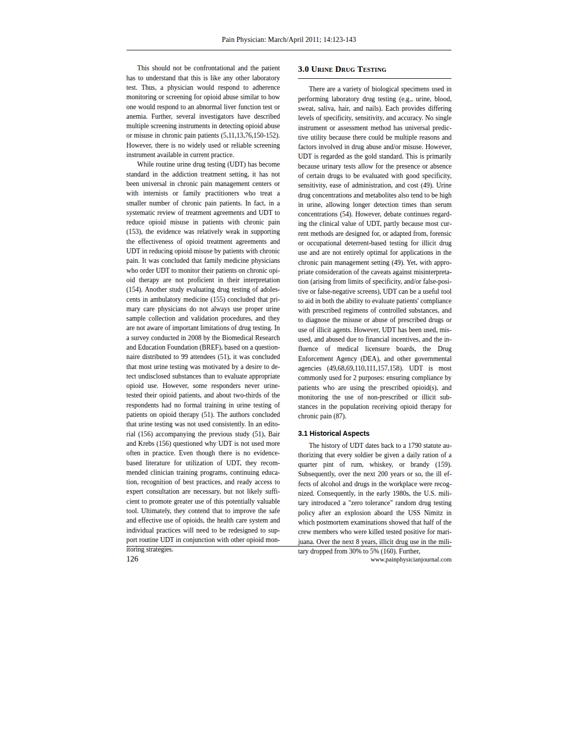Pain Physician: March/April 2011; 14:123-143
This should not be confrontational and the patient has to understand that this is like any other laboratory test. Thus, a physician would respond to adherence monitoring or screening for opioid abuse similar to how one would respond to an abnormal liver function test or anemia. Further, several investigators have described multiple screening instruments in detecting opioid abuse or misuse in chronic pain patients (5,11,13,76,150-152). However, there is no widely used or reliable screening instrument available in current practice.
While routine urine drug testing (UDT) has become standard in the addiction treatment setting, it has not been universal in chronic pain management centers or with internists or family practitioners who treat a smaller number of chronic pain patients. In fact, in a systematic review of treatment agreements and UDT to reduce opioid misuse in patients with chronic pain (153), the evidence was relatively weak in supporting the effectiveness of opioid treatment agreements and UDT in reducing opioid misuse by patients with chronic pain. It was concluded that family medicine physicians who order UDT to monitor their patients on chronic opioid therapy are not proficient in their interpretation (154). Another study evaluating drug testing of adolescents in ambulatory medicine (155) concluded that primary care physicians do not always use proper urine sample collection and validation procedures, and they are not aware of important limitations of drug testing. In a survey conducted in 2008 by the Biomedical Research and Education Foundation (BREF), based on a questionnaire distributed to 99 attendees (51), it was concluded that most urine testing was motivated by a desire to detect undisclosed substances than to evaluate appropriate opioid use. However, some responders never urine-tested their opioid patients, and about two-thirds of the respondents had no formal training in urine testing of patients on opioid therapy (51). The authors concluded that urine testing was not used consistently. In an editorial (156) accompanying the previous study (51), Bair and Krebs (156) questioned why UDT is not used more often in practice. Even though there is no evidence-based literature for utilization of UDT, they recommended clinician training programs, continuing education, recognition of best practices, and ready access to expert consultation are necessary, but not likely sufficient to promote greater use of this potentially valuable tool. Ultimately, they contend that to improve the safe and effective use of opioids, the health care system and individual practices will need to be redesigned to support routine UDT in conjunction with other opioid monitoring strategies.
3.0 Urine Drug Testing
There are a variety of biological specimens used in performing laboratory drug testing (e.g., urine, blood, sweat, saliva, hair, and nails). Each provides differing levels of specificity, sensitivity, and accuracy. No single instrument or assessment method has universal predictive utility because there could be multiple reasons and factors involved in drug abuse and/or misuse. However, UDT is regarded as the gold standard. This is primarily because urinary tests allow for the presence or absence of certain drugs to be evaluated with good specificity, sensitivity, ease of administration, and cost (49). Urine drug concentrations and metabolites also tend to be high in urine, allowing longer detection times than serum concentrations (54). However, debate continues regarding the clinical value of UDT, partly because most current methods are designed for, or adapted from, forensic or occupational deterrent-based testing for illicit drug use and are not entirely optimal for applications in the chronic pain management setting (49). Yet, with appropriate consideration of the caveats against misinterpretation (arising from limits of specificity, and/or false-positive or false-negative screens), UDT can be a useful tool to aid in both the ability to evaluate patients' compliance with prescribed regimens of controlled substances, and to diagnose the misuse or abuse of prescribed drugs or use of illicit agents. However, UDT has been used, misused, and abused due to financial incentives, and the influence of medical licensure boards, the Drug Enforcement Agency (DEA), and other governmental agencies (49,68,69,110,111,157,158). UDT is most commonly used for 2 purposes: ensuring compliance by patients who are using the prescribed opioid(s), and monitoring the use of non-prescribed or illicit substances in the population receiving opioid therapy for chronic pain (87).
3.1 Historical Aspects
The history of UDT dates back to a 1790 statute authorizing that every soldier be given a daily ration of a quarter pint of rum, whiskey, or brandy (159). Subsequently, over the next 200 years or so, the ill effects of alcohol and drugs in the workplace were recognized. Consequently, in the early 1980s, the U.S. military introduced a "zero tolerance" random drug testing policy after an explosion aboard the USS Nimitz in which postmortem examinations showed that half of the crew members who were killed tested positive for marijuana. Over the next 8 years, illicit drug use in the military dropped from 30% to 5% (160). Further,
126
www.painphysicianjournal.com